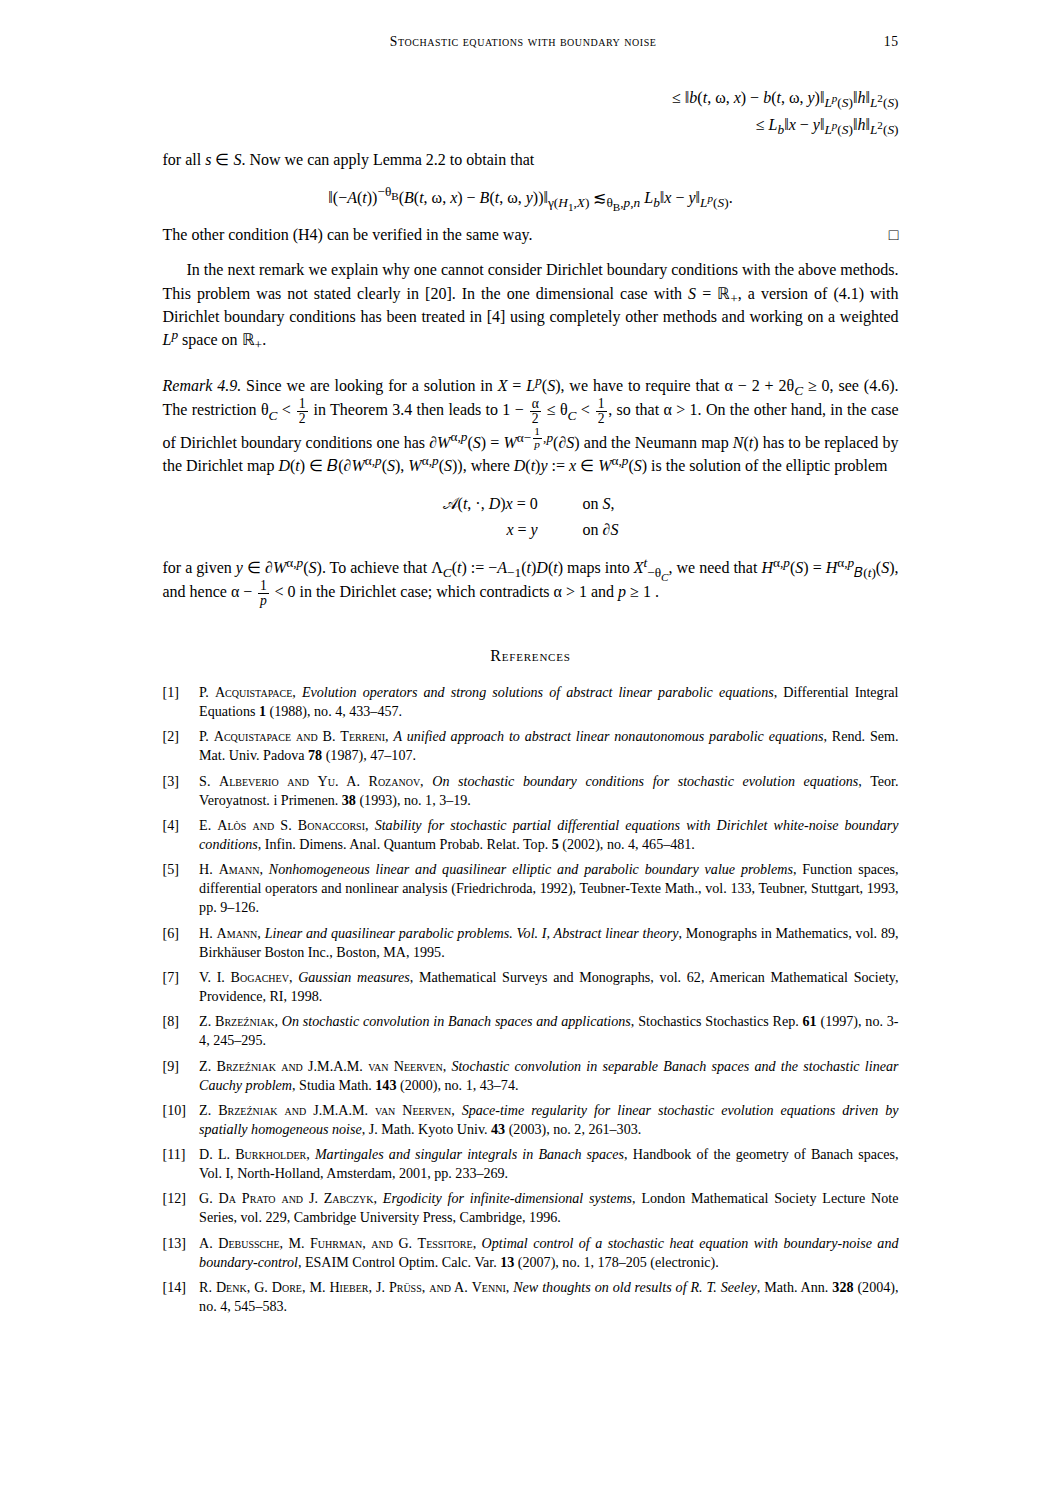Stochastic equations with boundary noise 15
≤ ‖b(t, ω, x) − b(t, ω, y)‖Lp(S)‖h‖L2(S) ≤ Lb‖x − y‖Lp(S)‖h‖L2(S)
for all s ∈ S. Now we can apply Lemma 2.2 to obtain that
‖(−A(t))−θB(B(t, ω, x) − B(t, ω, y))‖γ(H1,X) ≲θB,p,n Lb‖x − y‖Lp(S).
The other condition (H4) can be verified in the same way. □
In the next remark we explain why one cannot consider Dirichlet boundary conditions with the above methods. This problem was not stated clearly in [20]. In the one dimensional case with S = ℝ+, a version of (4.1) with Dirichlet boundary conditions has been treated in [4] using completely other methods and working on a weighted Lp space on ℝ+.
Remark 4.9. Since we are looking for a solution in X = Lp(S), we have to require that α − 2 + 2θC ≥ 0, see (4.6). The restriction θC < 12 in Theorem 3.4 then leads to 1 − α 2 ≤ θC < 12, so that α > 1. On the other hand, in the case of Dirichlet boundary conditions one has ∂Wα,p(S) = Wα−1 p,p(∂S) and the Neumann map N(t) has to be replaced by the Dirichlet map D(t) ∈ 𝐵(∂Wα,p(S), Wα,p(S)), where D(t)y := x ∈ Wα,p(S) is the solution of the elliptic problem
𝒜(t, ·, D)x = 0 on S,
x = y on ∂S
for a given y ∈ ∂Wα,p(S). To achieve that ΛC(t) := −A−1(t)D(t) maps into Xt−θC, we need that Hα,p(S) = Hα,p𝐵(t)(S), and hence α − 1 p < 0 in the Dirichlet case; which contradicts α > 1 and p ≥ 1 .
References
[1] P. Acquistapace, Evolution operators and strong solutions of abstract linear parabolic equations, Differential Integral Equations 1 (1988), no. 4, 433–457.
[2] P. Acquistapace and B. Terreni, A unified approach to abstract linear nonautonomous parabolic equations, Rend. Sem. Mat. Univ. Padova 78 (1987), 47–107.
[3] S. Albeverio and Yu. A. Rozanov, On stochastic boundary conditions for stochastic evolution equations, Teor. Veroyatnost. i Primenen. 38 (1993), no. 1, 3–19.
[4] E. Alòs and S. Bonaccorsi, Stability for stochastic partial differential equations with Dirichlet white-noise boundary conditions, Infin. Dimens. Anal. Quantum Probab. Relat. Top. 5 (2002), no. 4, 465–481.
[5] H. Amann, Nonhomogeneous linear and quasilinear elliptic and parabolic boundary value problems, Function spaces, differential operators and nonlinear analysis (Friedrichroda, 1992), Teubner-Texte Math., vol. 133, Teubner, Stuttgart, 1993, pp. 9–126.
[6] H. Amann, Linear and quasilinear parabolic problems. Vol. I, Abstract linear theory, Monographs in Mathematics, vol. 89, Birkhäuser Boston Inc., Boston, MA, 1995.
[7] V. I. Bogachev, Gaussian measures, Mathematical Surveys and Monographs, vol. 62, American Mathematical Society, Providence, RI, 1998.
[8] Z. Brzeźniak, On stochastic convolution in Banach spaces and applications, Stochastics Stochastics Rep. 61 (1997), no. 3-4, 245–295.
[9] Z. Brzeźniak and J.M.A.M. van Neerven, Stochastic convolution in separable Banach spaces and the stochastic linear Cauchy problem, Studia Math. 143 (2000), no. 1, 43–74.
[10] Z. Brzeźniak and J.M.A.M. van Neerven, Space-time regularity for linear stochastic evolution equations driven by spatially homogeneous noise, J. Math. Kyoto Univ. 43 (2003), no. 2, 261–303.
[11] D. L. Burkholder, Martingales and singular integrals in Banach spaces, Handbook of the geometry of Banach spaces, Vol. I, North-Holland, Amsterdam, 2001, pp. 233–269.
[12] G. Da Prato and J. Zabczyk, Ergodicity for infinite-dimensional systems, London Mathematical Society Lecture Note Series, vol. 229, Cambridge University Press, Cambridge, 1996.
[13] A. Debussche, M. Fuhrman, and G. Tessitore, Optimal control of a stochastic heat equation with boundary-noise and boundary-control, ESAIM Control Optim. Calc. Var. 13 (2007), no. 1, 178–205 (electronic).
[14] R. Denk, G. Dore, M. Hieber, J. Prüss, and A. Venni, New thoughts on old results of R. T. Seeley, Math. Ann. 328 (2004), no. 4, 545–583.